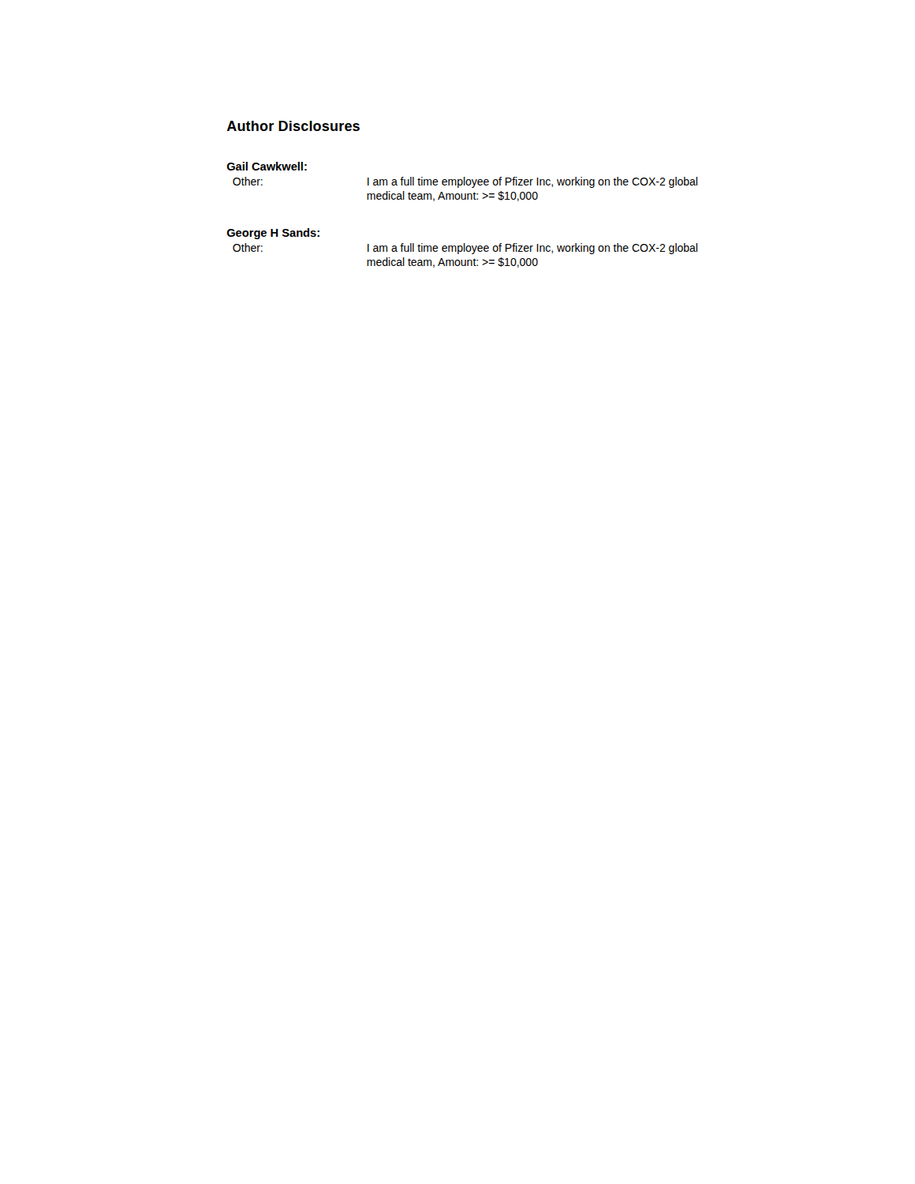Author Disclosures
Gail Cawkwell:
Other:
I am a full time employee of Pfizer Inc, working on the COX-2 global medical team, Amount: >= $10,000
George H Sands:
Other:
I am a full time employee of Pfizer Inc, working on the COX-2 global medical team, Amount: >= $10,000